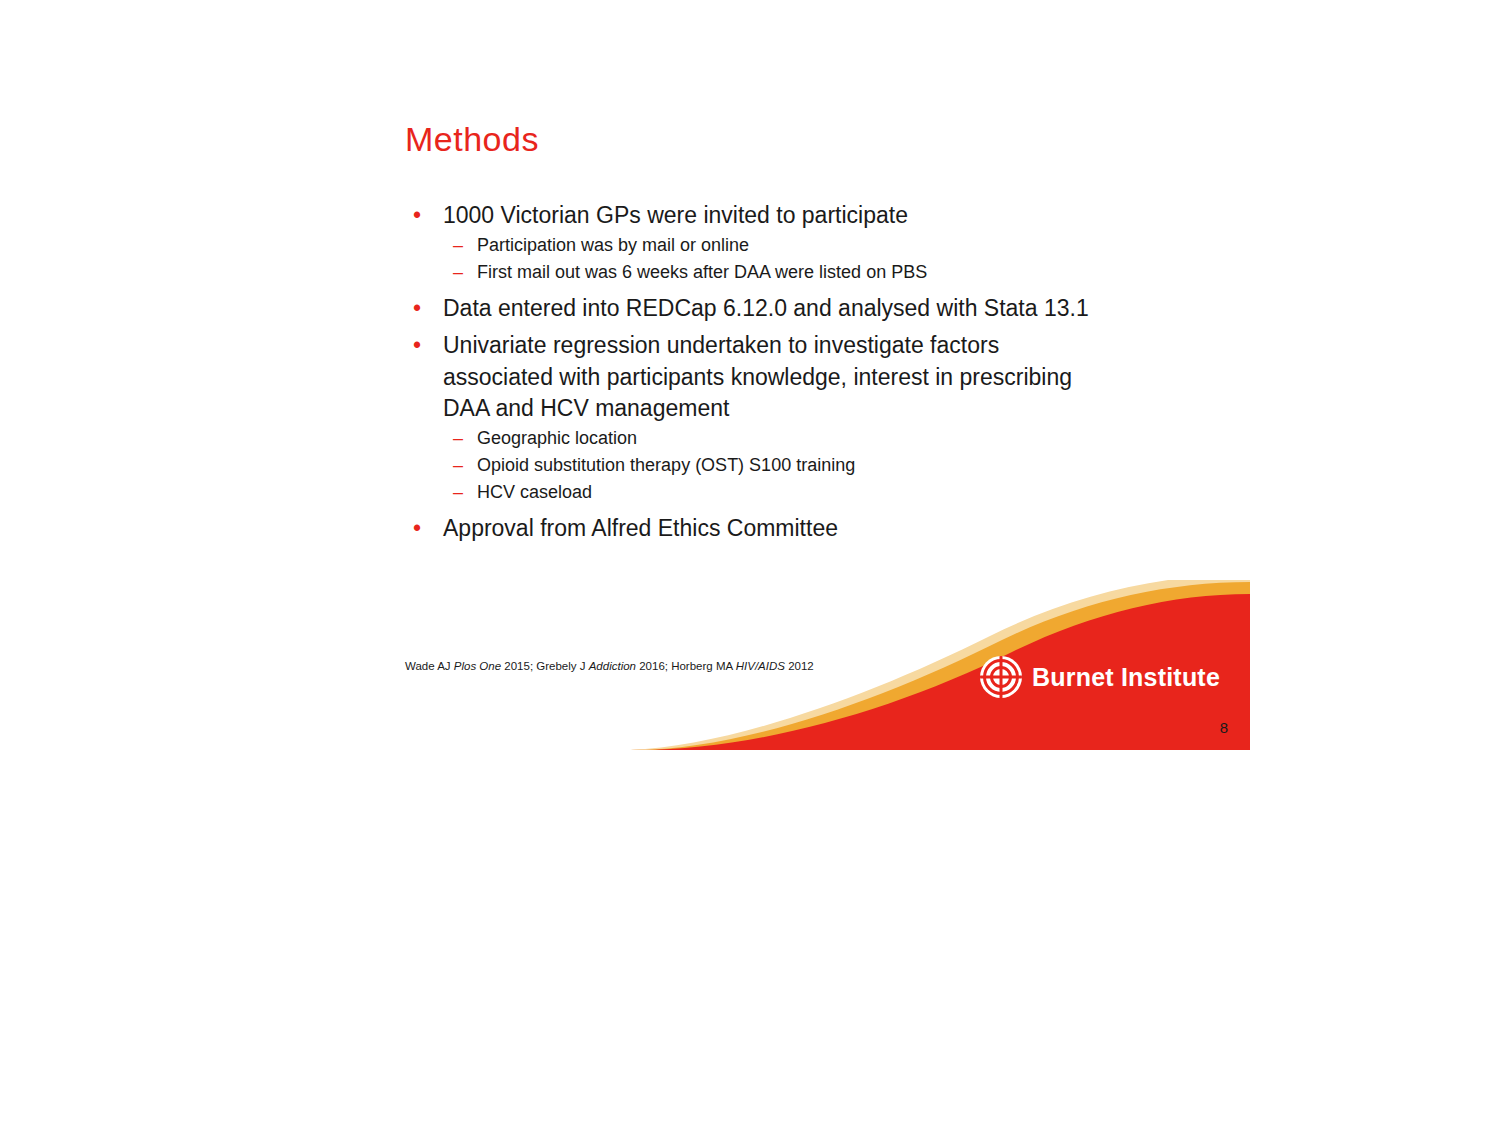Methods
1000 Victorian GPs were invited to participate
Participation was by mail or online
First mail out was 6 weeks after DAA were listed on PBS
Data entered into REDCap 6.12.0 and analysed with Stata 13.1
Univariate regression undertaken to investigate factors associated with participants knowledge, interest in prescribing DAA and HCV management
Geographic location
Opioid substitution therapy (OST) S100 training
HCV caseload
Approval from Alfred Ethics Committee
Wade AJ Plos One 2015; Grebely J Addiction 2016; Horberg MA HIV/AIDS 2012
Burnet Institute
8